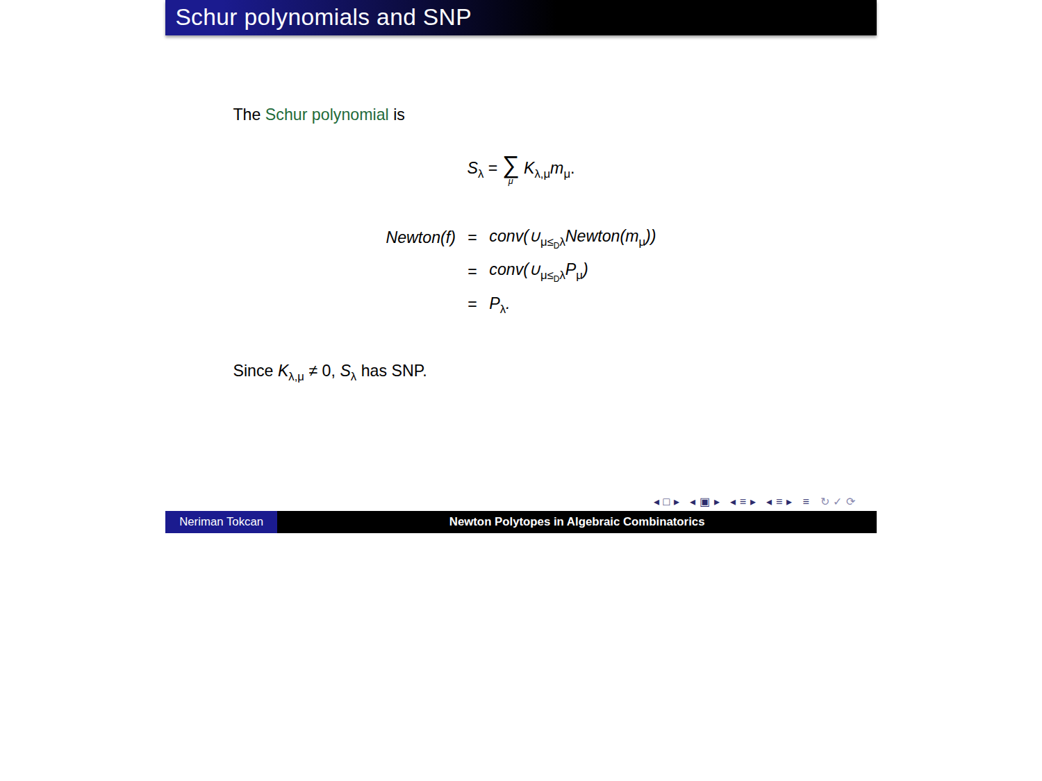Schur polynomials and SNP
The Schur polynomial is
Sλ = ∑μ Kλ,μmμ.
| Newton(f) | = | conv(∪ μ≤ D λ Newton(m μ )) |
| | = | conv(∪ μ≤ D λ P μ ) |
| | = | P λ . |
Since Kλ,μ ≠ 0, Sλ has SNP.
◂□▸ ◂▣▸ ◂≡▸ ◂≡▸ ≡ ↻✓⟳
Neriman Tokcan
Newton Polytopes in Algebraic Combinatorics